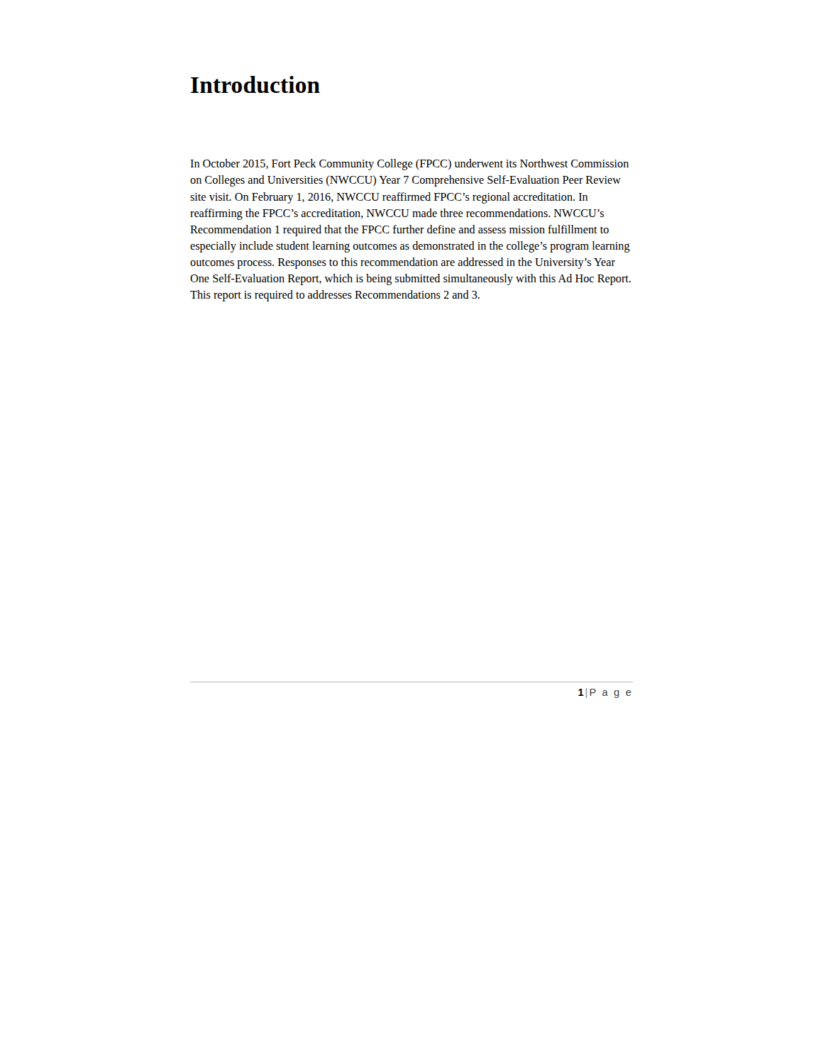Introduction
In October 2015, Fort Peck Community College (FPCC) underwent its Northwest Commission on Colleges and Universities (NWCCU) Year 7 Comprehensive Self-Evaluation Peer Review site visit. On February 1, 2016, NWCCU reaffirmed FPCC’s regional accreditation. In reaffirming the FPCC’s accreditation, NWCCU made three recommendations. NWCCU’s Recommendation 1 required that the FPCC further define and assess mission fulfillment to especially include student learning outcomes as demonstrated in the college’s program learning outcomes process. Responses to this recommendation are addressed in the University’s Year One Self-Evaluation Report, which is being submitted simultaneously with this Ad Hoc Report. This report is required to addresses Recommendations 2 and 3.
1|P a g e